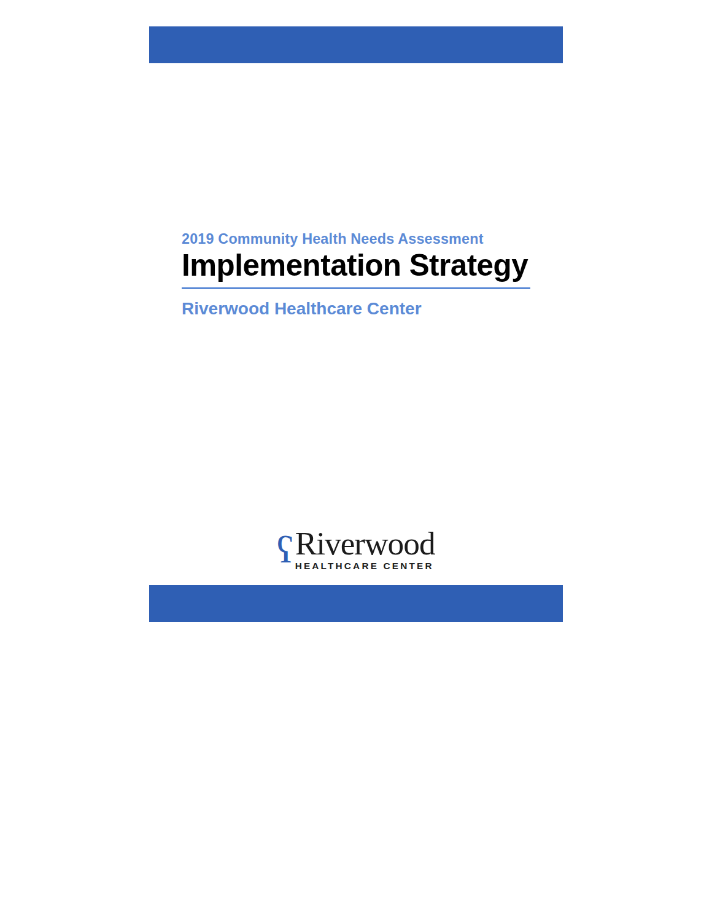2019 Community Health Needs Assessment
Implementation Strategy
Riverwood Healthcare Center
ʔ Riverwood
HEALTHCARE CENTER